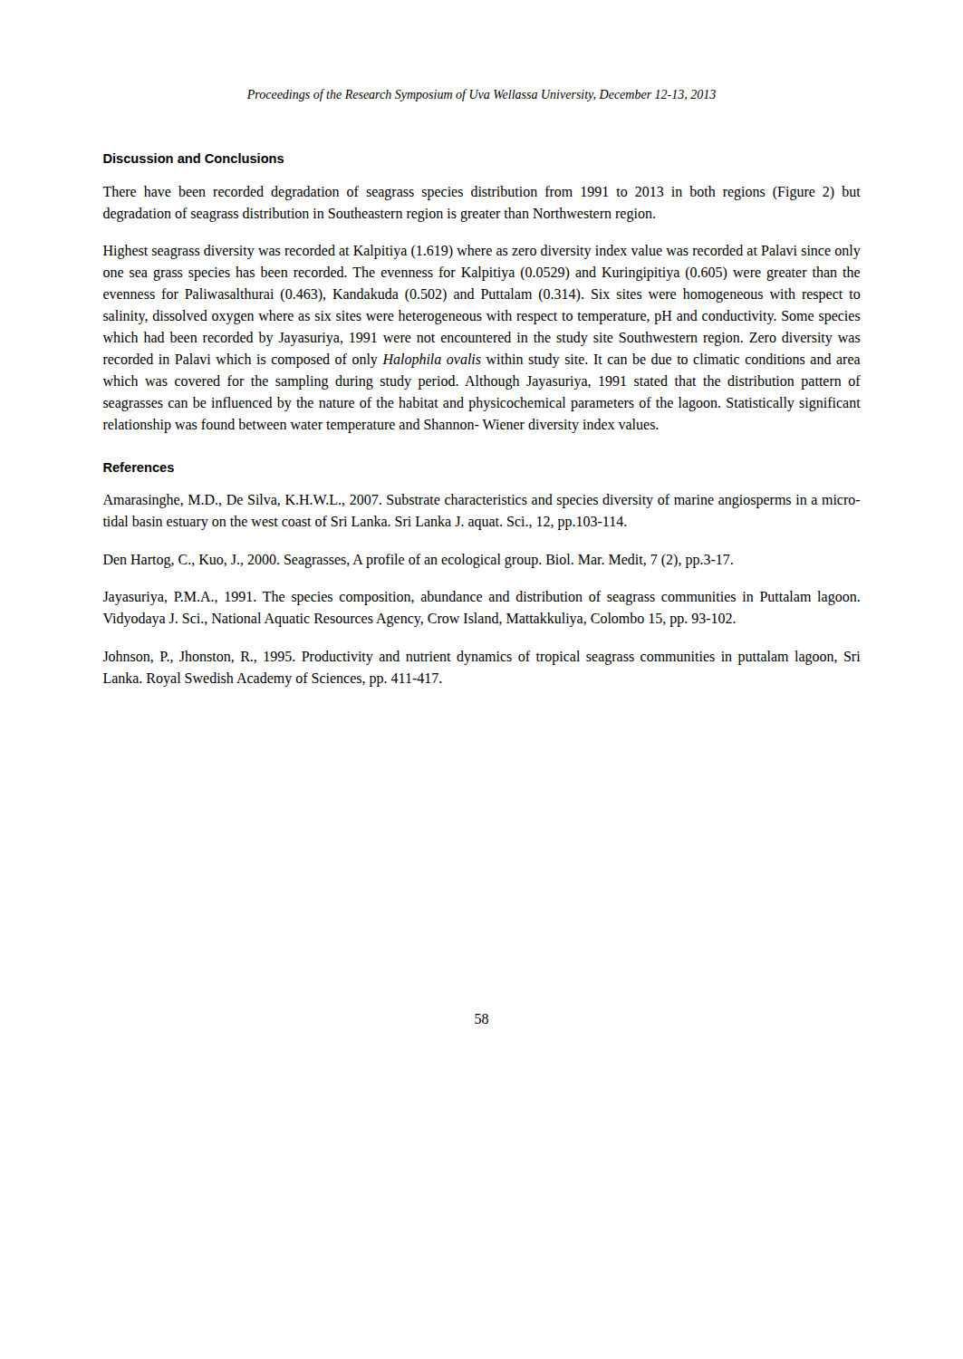Proceedings of the Research Symposium of Uva Wellassa University, December 12-13, 2013
Discussion and Conclusions
There have been recorded degradation of seagrass species distribution from 1991 to 2013 in both regions (Figure 2) but degradation of seagrass distribution in Southeastern region is greater than Northwestern region.
Highest seagrass diversity was recorded at Kalpitiya (1.619) where as zero diversity index value was recorded at Palavi since only one sea grass species has been recorded. The evenness for Kalpitiya (0.0529) and Kuringipitiya (0.605) were greater than the evenness for Paliwasalthurai (0.463), Kandakuda (0.502) and Puttalam (0.314). Six sites were homogeneous with respect to salinity, dissolved oxygen where as six sites were heterogeneous with respect to temperature, pH and conductivity. Some species which had been recorded by Jayasuriya, 1991 were not encountered in the study site Southwestern region. Zero diversity was recorded in Palavi which is composed of only Halophila ovalis within study site. It can be due to climatic conditions and area which was covered for the sampling during study period. Although Jayasuriya, 1991 stated that the distribution pattern of seagrasses can be influenced by the nature of the habitat and physicochemical parameters of the lagoon. Statistically significant relationship was found between water temperature and Shannon- Wiener diversity index values.
References
Amarasinghe, M.D., De Silva, K.H.W.L., 2007. Substrate characteristics and species diversity of marine angiosperms in a micro-tidal basin estuary on the west coast of Sri Lanka. Sri Lanka J. aquat. Sci., 12, pp.103-114.
Den Hartog, C., Kuo, J., 2000. Seagrasses, A profile of an ecological group. Biol. Mar. Medit, 7 (2), pp.3-17.
Jayasuriya, P.M.A., 1991. The species composition, abundance and distribution of seagrass communities in Puttalam lagoon. Vidyodaya J. Sci., National Aquatic Resources Agency, Crow Island, Mattakkuliya, Colombo 15, pp. 93-102.
Johnson, P., Jhonston, R., 1995. Productivity and nutrient dynamics of tropical seagrass communities in puttalam lagoon, Sri Lanka. Royal Swedish Academy of Sciences, pp. 411-417.
58